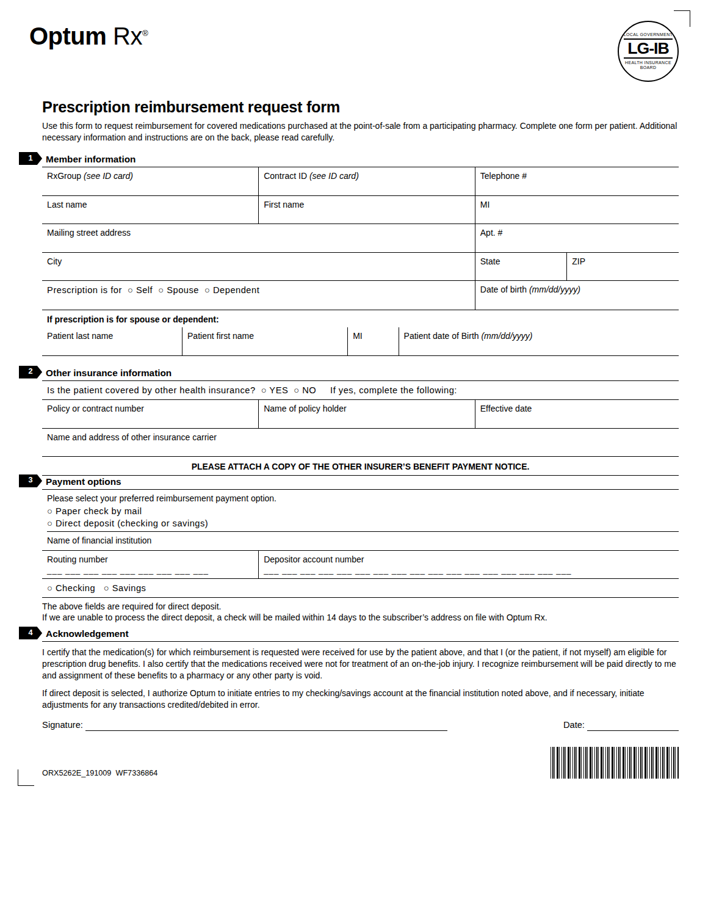Optum Rx®
LOCAL GOVERNMENT
LG-IB
HEALTH INSURANCE BOARD
Prescription reimbursement request form
Use this form to request reimbursement for covered medications purchased at the point-of-sale from a participating pharmacy. Complete one form per patient. Additional necessary information and instructions are on the back, please read carefully.
1 Member information
| RxGroup (see ID card) | Contract ID (see ID card) | Telephone # |
| Last name | First name | MI |
| Mailing street address | Apt. # |
| City | / State / ZIP / |
| Prescription is for ○ Self ○ Spouse ○ Dependent | Date of birth (mm/dd/yyyy) |
If prescription is for spouse or dependent:
| Patient last name | Patient first name | MI | Patient date of Birth (mm/dd/yyyy) |
2 Other insurance information
Is the patient covered by other health insurance? ○ YES ○ NO If yes, complete the following:
| Policy or contract number | Name of policy holder | Effective date |
| Name and address of other insurance carrier |
PLEASE ATTACH A COPY OF THE OTHER INSURER’S BENEFIT PAYMENT NOTICE.
3 Payment options
Please select your preferred reimbursement payment option.
○ Paper check by mail
○ Direct deposit (checking or savings)
| Name of financial institution |
| Routing number ___ ___ ___ ___ ___ ___ ___ ___ ___ | Depositor account number ___ ___ ___ ___ ___ ___ ___ ___ ___ ___ ___ ___ ___ ___ ___ ___ ___ |
| ○ Checking ○ Savings |
The above fields are required for direct deposit.
If we are unable to process the direct deposit, a check will be mailed within 14 days to the subscriber’s address on file with Optum Rx.
4 Acknowledgement
I certify that the medication(s) for which reimbursement is requested were received for use by the patient above, and that I (or the patient, if not myself) am eligible for prescription drug benefits. I also certify that the medications received were not for treatment of an on-the-job injury. I recognize reimbursement will be paid directly to me and assignment of these benefits to a pharmacy or any other party is void.
If direct deposit is selected, I authorize Optum to initiate entries to my checking/savings account at the financial institution noted above, and if necessary, initiate adjustments for any transactions credited/debited in error.
Signature:
Date:
ORX5262E_191009 WF7336864